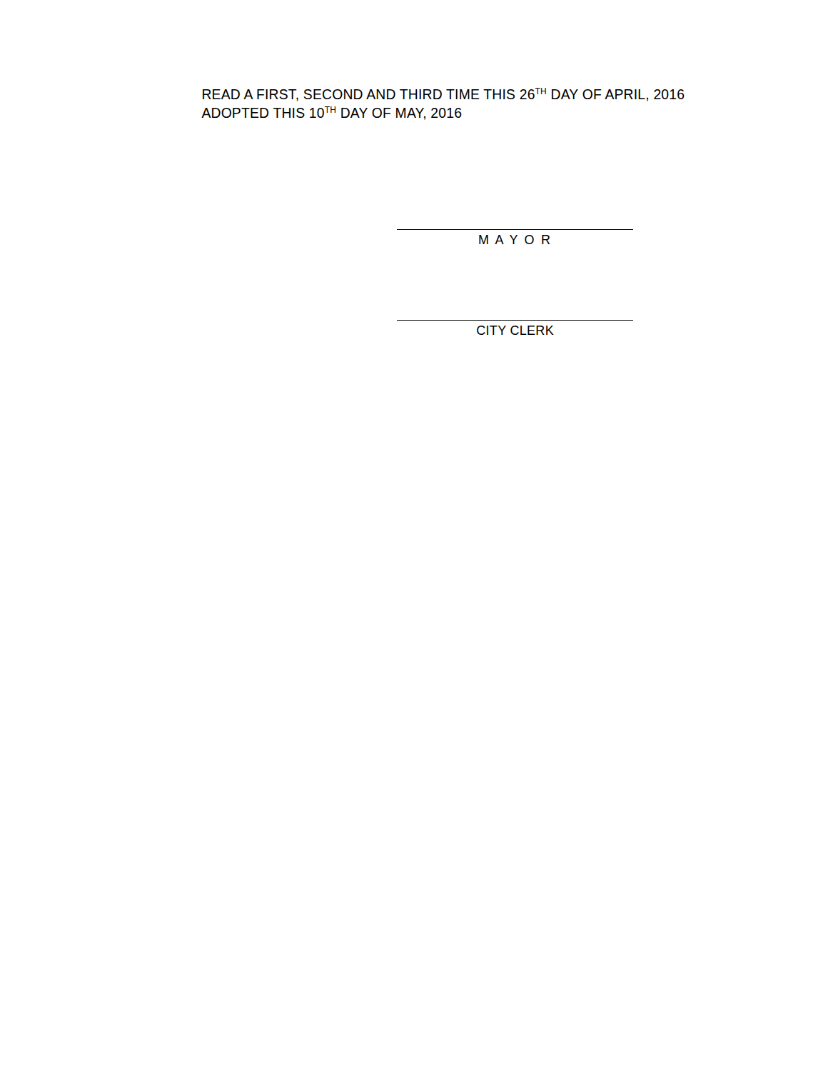READ A FIRST, SECOND AND THIRD TIME THIS 26TH DAY OF APRIL, 2016
ADOPTED THIS 10TH DAY OF MAY, 2016
M A Y O R
CITY CLERK